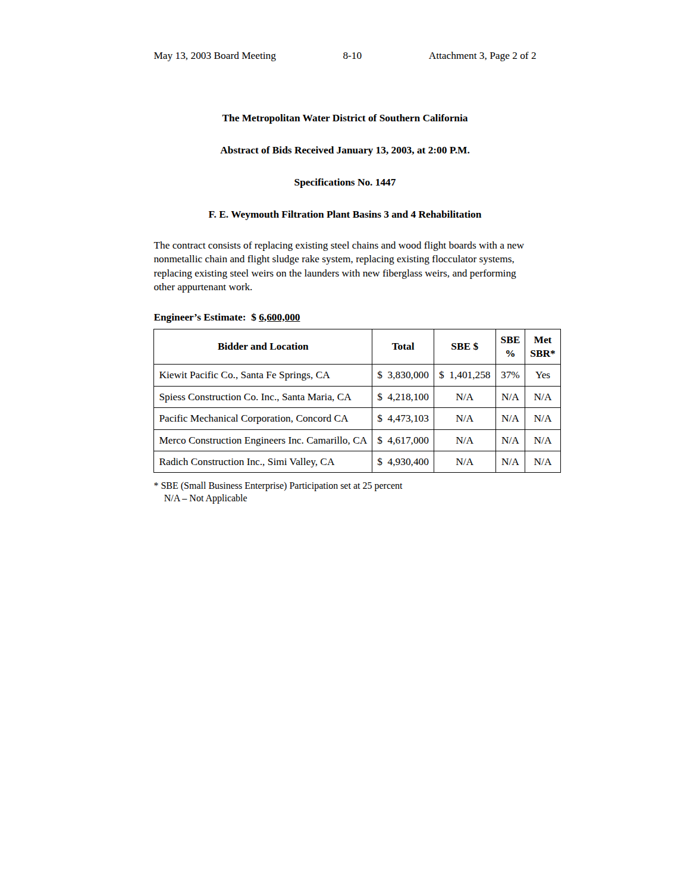May 13, 2003 Board Meeting
8-10
Attachment 3, Page 2 of 2
The Metropolitan Water District of Southern California
Abstract of Bids Received January 13, 2003, at 2:00 P.M.
Specifications No. 1447
F. E. Weymouth Filtration Plant Basins 3 and 4 Rehabilitation
The contract consists of replacing existing steel chains and wood flight boards with a new nonmetallic chain and flight sludge rake system, replacing existing flocculator systems, replacing existing steel weirs on the launders with new fiberglass weirs, and performing other appurtenant work.
Engineer’s Estimate: $ 6,600,000
| Bidder and Location | Total | SBE $ | SBE % | Met SBR* |
| --- | --- | --- | --- | --- |
| Kiewit Pacific Co., Santa Fe Springs, CA | $ 3,830,000 | $ 1,401,258 | 37% | Yes |
| Spiess Construction Co. Inc., Santa Maria, CA | $ 4,218,100 | N/A | N/A | N/A |
| Pacific Mechanical Corporation, Concord CA | $ 4,473,103 | N/A | N/A | N/A |
| Merco Construction Engineers Inc. Camarillo, CA | $ 4,617,000 | N/A | N/A | N/A |
| Radich Construction Inc., Simi Valley, CA | $ 4,930,400 | N/A | N/A | N/A |
* SBE (Small Business Enterprise) Participation set at 25 percent N/A – Not Applicable